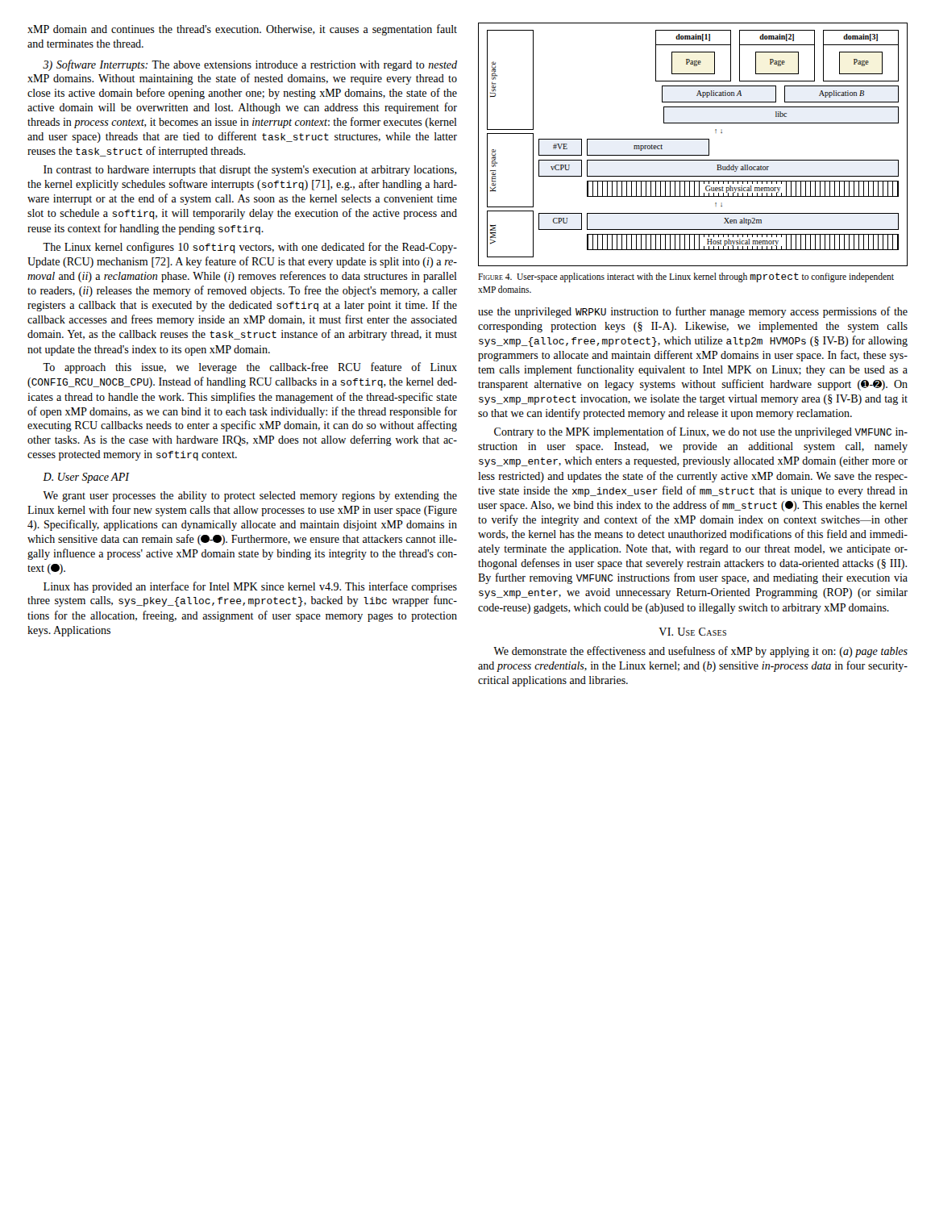xMP domain and continues the thread's execution. Otherwise, it causes a segmentation fault and terminates the thread.
3) Software Interrupts: The above extensions introduce a restriction with regard to nested xMP domains. Without maintaining the state of nested domains, we require every thread to close its active domain before opening another one; by nesting xMP domains, the state of the active domain will be overwritten and lost. Although we can address this requirement for threads in process context, it becomes an issue in interrupt context: the former executes (kernel and user space) threads that are tied to different task_struct structures, while the latter reuses the task_struct of interrupted threads.
In contrast to hardware interrupts that disrupt the system's execution at arbitrary locations, the kernel explicitly schedules software interrupts (softirq) [71], e.g., after handling a hardware interrupt or at the end of a system call. As soon as the kernel selects a convenient time slot to schedule a softirq, it will temporarily delay the execution of the active process and reuse its context for handling the pending softirq.
The Linux kernel configures 10 softirq vectors, with one dedicated for the Read-Copy-Update (RCU) mechanism [72]. A key feature of RCU is that every update is split into (i) a removal and (ii) a reclamation phase. While (i) removes references to data structures in parallel to readers, (ii) releases the memory of removed objects. To free the object's memory, a caller registers a callback that is executed by the dedicated softirq at a later point it time. If the callback accesses and frees memory inside an xMP domain, it must first enter the associated domain. Yet, as the callback reuses the task_struct instance of an arbitrary thread, it must not update the thread's index to its open xMP domain.
To approach this issue, we leverage the callback-free RCU feature of Linux (CONFIG_RCU_NOCB_CPU). Instead of handling RCU callbacks in a softirq, the kernel dedicates a thread to handle the work. This simplifies the management of the thread-specific state of open xMP domains, as we can bind it to each task individually: if the thread responsible for executing RCU callbacks needs to enter a specific xMP domain, it can do so without affecting other tasks. As is the case with hardware IRQs, xMP does not allow deferring work that accesses protected memory in softirq context.
D. User Space API
We grant user processes the ability to protect selected memory regions by extending the Linux kernel with four new system calls that allow processes to use xMP in user space (Figure 4). Specifically, applications can dynamically allocate and maintain disjoint xMP domains in which sensitive data can remain safe (1-2). Furthermore, we ensure that attackers cannot illegally influence a process' active xMP domain state by binding its integrity to the thread's context (3).
Linux has provided an interface for Intel MPK since kernel v4.9. This interface comprises three system calls, sys_pkey_{alloc,free,mprotect}, backed by libc wrapper functions for the allocation, freeing, and assignment of user space memory pages to protection keys. Applications
User space
Kernel space
VMM
domain[1]
Page
domain[2]
Page
domain[3]
Page
Application A
Application B
libc
↑ ↓
#VE
mprotect
vCPU
Buddy allocator
vCPU
Guest physical memory
↑ ↓
CPU
Xen altp2m
CPU
Host physical memory
Figure 4. User-space applications interact with the Linux kernel through mprotect to configure independent xMP domains.
use the unprivileged WRPKU instruction to further manage memory access permissions of the corresponding protection keys (§ II-A). Likewise, we implemented the system calls sys_xmp_{alloc,free,mprotect}, which utilize altp2m HVMOPs (§ IV-B) for allowing programmers to allocate and maintain different xMP domains in user space. In fact, these system calls implement functionality equivalent to Intel MPK on Linux; they can be used as a transparent alternative on legacy systems without sufficient hardware support (1-2). On sys_xmp_mprotect invocation, we isolate the target virtual memory area (§ IV-B) and tag it so that we can identify protected memory and release it upon memory reclamation.
Contrary to the MPK implementation of Linux, we do not use the unprivileged VMFUNC instruction in user space. Instead, we provide an additional system call, namely sys_xmp_enter, which enters a requested, previously allocated xMP domain (either more or less restricted) and updates the state of the currently active xMP domain. We save the respective state inside the xmp_index_user field of mm_struct that is unique to every thread in user space. Also, we bind this index to the address of mm_struct (3). This enables the kernel to verify the integrity and context of the xMP domain index on context switches—in other words, the kernel has the means to detect unauthorized modifications of this field and immediately terminate the application. Note that, with regard to our threat model, we anticipate orthogonal defenses in user space that severely restrain attackers to data-oriented attacks (§ III). By further removing VMFUNC instructions from user space, and mediating their execution via sys_xmp_enter, we avoid unnecessary Return-Oriented Programming (ROP) (or similar code-reuse) gadgets, which could be (ab)used to illegally switch to arbitrary xMP domains.
VI. Use Cases
We demonstrate the effectiveness and usefulness of xMP by applying it on: (a) page tables and process credentials, in the Linux kernel; and (b) sensitive in-process data in four security-critical applications and libraries.